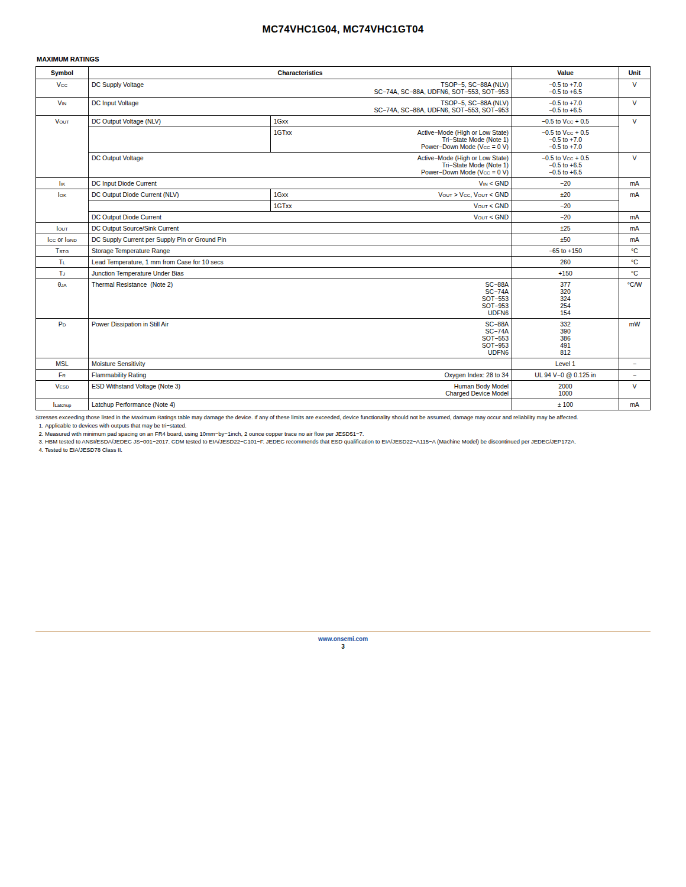MC74VHC1G04, MC74VHC1GT04
MAXIMUM RATINGS
| Symbol | Characteristics | Value | Unit |
| --- | --- | --- | --- |
| V CC | DC Supply Voltage TSOP−5, SC−88A (NLV) SC−74A, SC−88A, UDFN6, SOT−553, SOT−953 | −0.5 to +7.0 −0.5 to +6.5 | V |
| V IN | DC Input Voltage TSOP−5, SC−88A (NLV) SC−74A, SC−88A, UDFN6, SOT−553, SOT−953 | −0.5 to +7.0 −0.5 to +6.5 | V |
| V OUT | DC Output Voltage (NLV) | 1Gxx | −0.5 to V CC + 0.5 | V |
| | 1GTxx Active−Mode (High or Low State) Tri−State Mode (Note 1) Power−Down Mode (V CC = 0 V) | −0.5 to V CC + 0.5 −0.5 to +7.0 −0.5 to +7.0 |
| DC Output Voltage Active−Mode (High or Low State) Tri−State Mode (Note 1) Power−Down Mode (V CC = 0 V) | −0.5 to V CC + 0.5 −0.5 to +6.5 −0.5 to +6.5 | V |
| I IK | DC Input Diode Current V IN < GND | −20 | mA |
| I OK | DC Output Diode Current (NLV) | 1Gxx V OUT > V CC , V OUT < GND | ±20 | mA |
| | 1GTxx V OUT < GND | −20 |
| DC Output Diode Current V OUT < GND | −20 | mA |
| I OUT | DC Output Source/Sink Current | ±25 | mA |
| I CC or I GND | DC Supply Current per Supply Pin or Ground Pin | ±50 | mA |
| T STG | Storage Temperature Range | −65 to +150 | °C |
| T L | Lead Temperature, 1 mm from Case for 10 secs | 260 | °C |
| T J | Junction Temperature Under Bias | +150 | °C |
| θ JA | Thermal Resistance (Note 2) SC−88A SC−74A SOT−553 SOT−953 UDFN6 | 377 320 324 254 154 | °C/W |
| P D | Power Dissipation in Still Air SC−88A SC−74A SOT−553 SOT−953 UDFN6 | 332 390 386 491 812 | mW |
| MSL | Moisture Sensitivity | Level 1 | − |
| F R | Flammability Rating Oxygen Index: 28 to 34 | UL 94 V−0 @ 0.125 in | − |
| V ESD | ESD Withstand Voltage (Note 3) Human Body Model Charged Device Model | 2000 1000 | V |
| I Latchup | Latchup Performance (Note 4) | ± 100 | mA |
Stresses exceeding those listed in the Maximum Ratings table may damage the device. If any of these limits are exceeded, device functionality should not be assumed, damage may occur and reliability may be affected.
Applicable to devices with outputs that may be tri−stated.
Measured with minimum pad spacing on an FR4 board, using 10mm−by−1inch, 2 ounce copper trace no air flow per JESD51−7.
HBM tested to ANSI/ESDA/JEDEC JS−001−2017. CDM tested to EIA/JESD22−C101−F. JEDEC recommends that ESD qualification to EIA/JESD22−A115−A (Machine Model) be discontinued per JEDEC/JEP172A.
Tested to EIA/JESD78 Class II.
www.onsemi.com
3